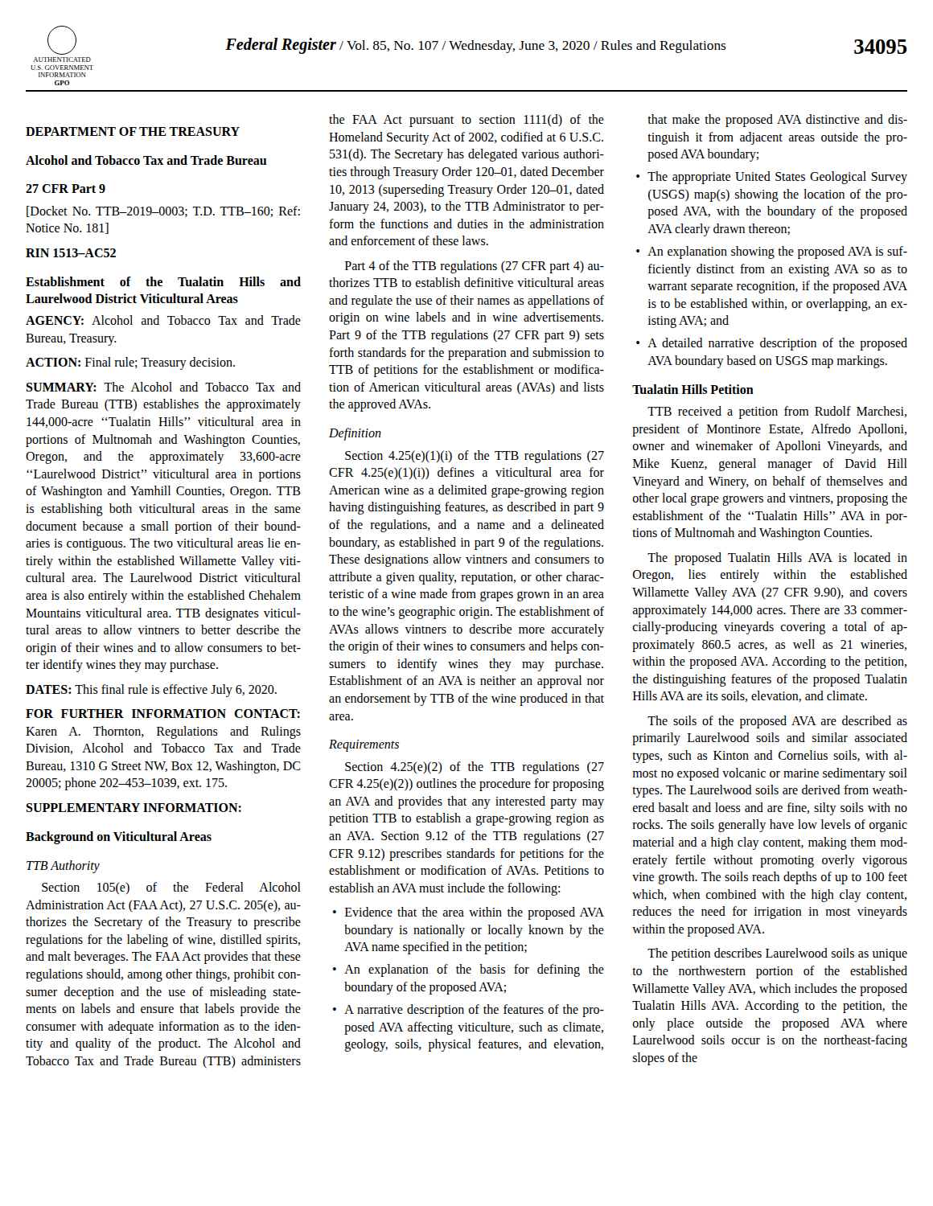AUTHENTICATED
U.S. GOVERNMENT
INFORMATION
GPO
Federal Register / Vol. 85, No. 107 / Wednesday, June 3, 2020 / Rules and Regulations
34095
DEPARTMENT OF THE TREASURY
Alcohol and Tobacco Tax and Trade Bureau
27 CFR Part 9
[Docket No. TTB–2019–0003; T.D. TTB–160; Ref: Notice No. 181]
RIN 1513–AC52
Establishment of the Tualatin Hills and Laurelwood District Viticultural Areas
AGENCY: Alcohol and Tobacco Tax and Trade Bureau, Treasury.
ACTION: Final rule; Treasury decision.
SUMMARY: The Alcohol and Tobacco Tax and Trade Bureau (TTB) establishes the approximately 144,000-acre ‘‘Tualatin Hills’’ viticultural area in portions of Multnomah and Washington Counties, Oregon, and the approximately 33,600-acre ‘‘Laurelwood District’’ viticultural area in portions of Washington and Yamhill Counties, Oregon. TTB is establishing both viticultural areas in the same document because a small portion of their boundaries is contiguous. The two viticultural areas lie entirely within the established Willamette Valley viticultural area. The Laurelwood District viticultural area is also entirely within the established Chehalem Mountains viticultural area. TTB designates viticultural areas to allow vintners to better describe the origin of their wines and to allow consumers to better identify wines they may purchase.
DATES: This final rule is effective July 6, 2020.
FOR FURTHER INFORMATION CONTACT: Karen A. Thornton, Regulations and Rulings Division, Alcohol and Tobacco Tax and Trade Bureau, 1310 G Street NW, Box 12, Washington, DC 20005; phone 202–453–1039, ext. 175.
SUPPLEMENTARY INFORMATION:
Background on Viticultural Areas
TTB Authority
Section 105(e) of the Federal Alcohol Administration Act (FAA Act), 27 U.S.C. 205(e), authorizes the Secretary of the Treasury to prescribe regulations for the labeling of wine, distilled spirits, and malt beverages. The FAA Act provides that these regulations should, among other things, prohibit consumer deception and the use of misleading statements on labels and ensure that labels provide the consumer with adequate information as to the identity and quality of the product. The Alcohol and Tobacco Tax and Trade Bureau (TTB) administers the FAA Act pursuant to section 1111(d) of the Homeland Security Act of 2002, codified at 6 U.S.C. 531(d). The Secretary has delegated various authorities through Treasury Order 120–01, dated December 10, 2013 (superseding Treasury Order 120–01, dated January 24, 2003), to the TTB Administrator to perform the functions and duties in the administration and enforcement of these laws.
Part 4 of the TTB regulations (27 CFR part 4) authorizes TTB to establish definitive viticultural areas and regulate the use of their names as appellations of origin on wine labels and in wine advertisements. Part 9 of the TTB regulations (27 CFR part 9) sets forth standards for the preparation and submission to TTB of petitions for the establishment or modification of American viticultural areas (AVAs) and lists the approved AVAs.
Definition
Section 4.25(e)(1)(i) of the TTB regulations (27 CFR 4.25(e)(1)(i)) defines a viticultural area for American wine as a delimited grape-growing region having distinguishing features, as described in part 9 of the regulations, and a name and a delineated boundary, as established in part 9 of the regulations. These designations allow vintners and consumers to attribute a given quality, reputation, or other characteristic of a wine made from grapes grown in an area to the wine’s geographic origin. The establishment of AVAs allows vintners to describe more accurately the origin of their wines to consumers and helps consumers to identify wines they may purchase. Establishment of an AVA is neither an approval nor an endorsement by TTB of the wine produced in that area.
Requirements
Section 4.25(e)(2) of the TTB regulations (27 CFR 4.25(e)(2)) outlines the procedure for proposing an AVA and provides that any interested party may petition TTB to establish a grape-growing region as an AVA. Section 9.12 of the TTB regulations (27 CFR 9.12) prescribes standards for petitions for the establishment or modification of AVAs. Petitions to establish an AVA must include the following:
Evidence that the area within the proposed AVA boundary is nationally or locally known by the AVA name specified in the petition;
An explanation of the basis for defining the boundary of the proposed AVA;
A narrative description of the features of the proposed AVA affecting viticulture, such as climate, geology, soils, physical features, and elevation, that make the proposed AVA distinctive and distinguish it from adjacent areas outside the proposed AVA boundary;
The appropriate United States Geological Survey (USGS) map(s) showing the location of the proposed AVA, with the boundary of the proposed AVA clearly drawn thereon;
An explanation showing the proposed AVA is sufficiently distinct from an existing AVA so as to warrant separate recognition, if the proposed AVA is to be established within, or overlapping, an existing AVA; and
A detailed narrative description of the proposed AVA boundary based on USGS map markings.
Tualatin Hills Petition
TTB received a petition from Rudolf Marchesi, president of Montinore Estate, Alfredo Apolloni, owner and winemaker of Apolloni Vineyards, and Mike Kuenz, general manager of David Hill Vineyard and Winery, on behalf of themselves and other local grape growers and vintners, proposing the establishment of the ‘‘Tualatin Hills’’ AVA in portions of Multnomah and Washington Counties.
The proposed Tualatin Hills AVA is located in Oregon, lies entirely within the established Willamette Valley AVA (27 CFR 9.90), and covers approximately 144,000 acres. There are 33 commercially-producing vineyards covering a total of approximately 860.5 acres, as well as 21 wineries, within the proposed AVA. According to the petition, the distinguishing features of the proposed Tualatin Hills AVA are its soils, elevation, and climate.
The soils of the proposed AVA are described as primarily Laurelwood soils and similar associated types, such as Kinton and Cornelius soils, with almost no exposed volcanic or marine sedimentary soil types. The Laurelwood soils are derived from weathered basalt and loess and are fine, silty soils with no rocks. The soils generally have low levels of organic material and a high clay content, making them moderately fertile without promoting overly vigorous vine growth. The soils reach depths of up to 100 feet which, when combined with the high clay content, reduces the need for irrigation in most vineyards within the proposed AVA.
The petition describes Laurelwood soils as unique to the northwestern portion of the established Willamette Valley AVA, which includes the proposed Tualatin Hills AVA. According to the petition, the only place outside the proposed AVA where Laurelwood soils occur is on the northeast-facing slopes of the